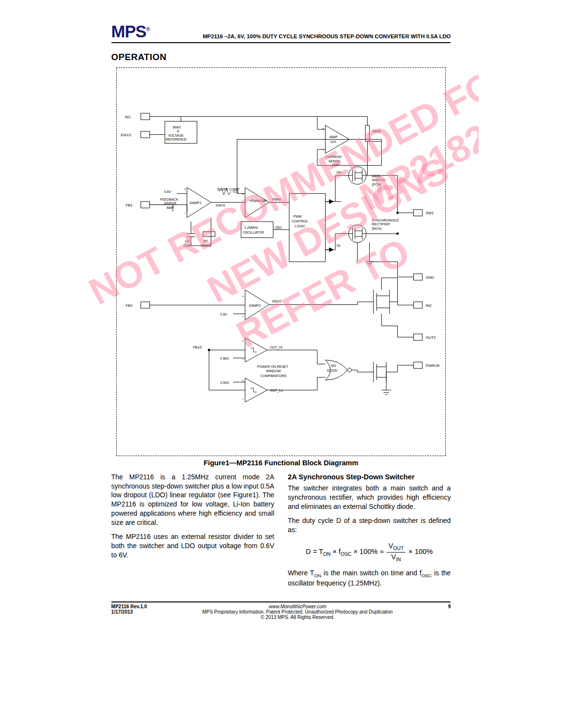MPS®
MP2116 –2A, 6V, 100% DUTY CYCLE SYNCHROOUS STEP-DOWN CONVERTER WITH 0.5A LDO
OPERATION
IN1 EN1/2 FB1 FB2 SW1 GND IN2 OUT2 PWROK BIAS & VOLTAGE REFERENCE 0.6V FEEDBACK ERROR AMP EAMP1 + − SLOPE COMP ICS EAO1 + − +PWMCMP PWM PWM CONTROL LOGIC 1.25MHz OSCILLATOR OSC CC 22pF RZ 900kΩ IAMP 10X + − 25mΩ CURRENT SENSE AMP DH DL MAIN SWITCH (PCH) SYNCHRONOUS RECTIFIER (NCH) + − EAMP2 EAO2 0.6V FB1/2 + − + − 0.66V 0.54V OUT_Hi OUT_Lo POWER ON RESET WINDOW COMPARATORS NO GOOD
Figure1—MP2116 Functional Block Diagramm
The MP2116 is a 1.25MHz current mode 2A synchronous step-down switcher plus a low input 0.5A low dropout (LDO) linear regulator (see Figure1). The MP2116 is optimized for low voltage, Li-Ion battery powered applications where high efficiency and small size are critical.
The MP2116 uses an external resistor divider to set both the switcher and LDO output voltage from 0.6V to 6V.
2A Synchronous Step-Down Switcher
The switcher integrates both a main switch and a synchronous rectifier, which provides high efficiency and eliminates an external Schottky diode.
The duty cycle D of a step-down switcher is defined as:
D = TON × fOSC × 100% ≈ VOUT VIN × 100%
Where TON is the main switch on time and fOSC is the oscillator frequency (1.25MHz).
MP2116 Rev.1.0
1/17/2013
www.MonolithicPower.com
MPS Proprietary Information. Patent Protected. Unauthorized Photocopy and Duplication
© 2013 MPS. All Rights Reserved.
9
NOT RECOMMENDED FOR
NEW DESIGNS
REFER TO
MP2182